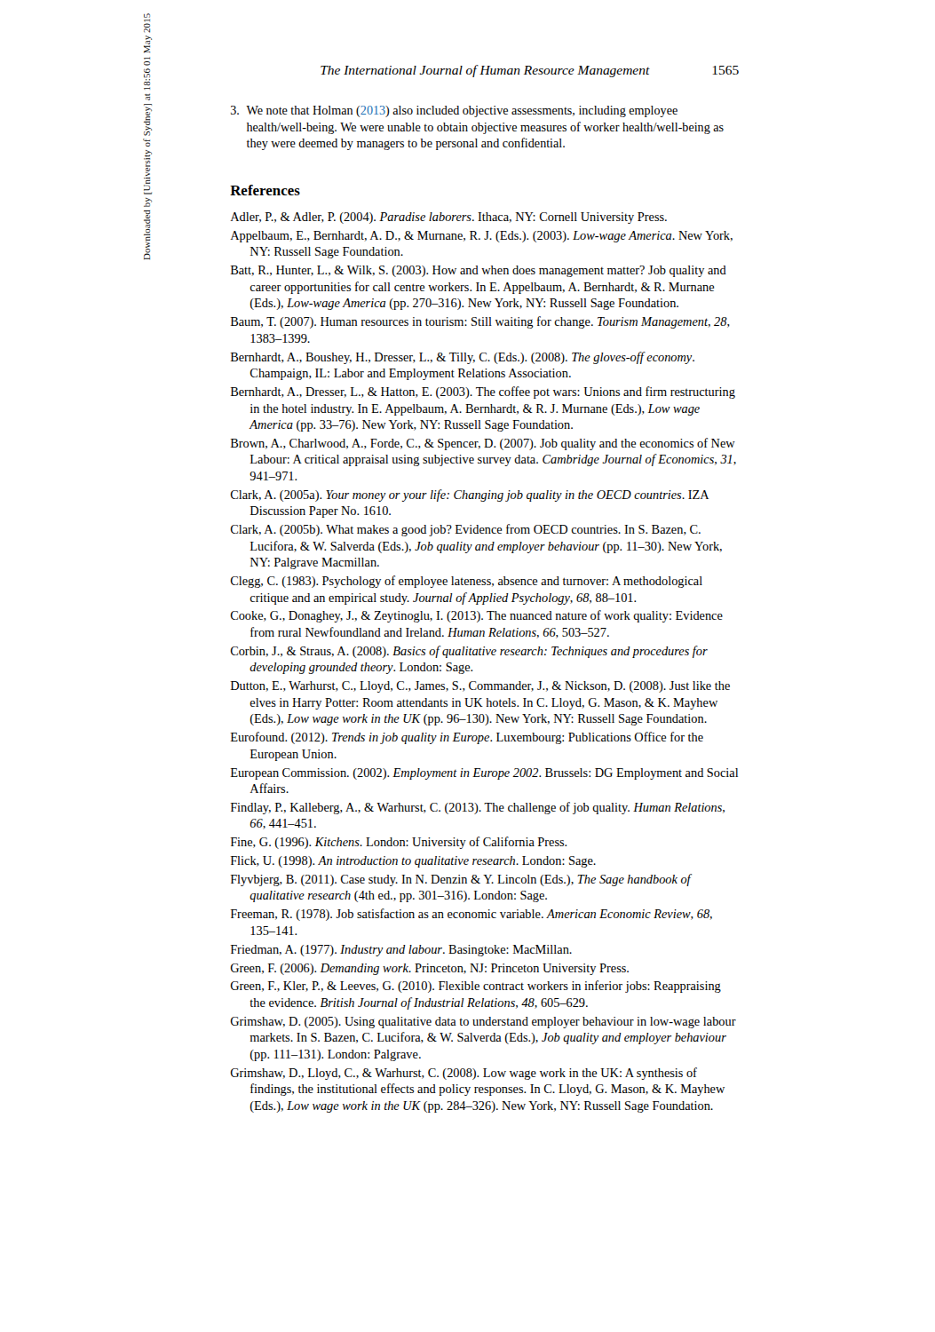Downloaded by [University of Sydney] at 18:56 01 May 2015
The International Journal of Human Resource Management 1565
3. We note that Holman (2013) also included objective assessments, including employee health/well-being. We were unable to obtain objective measures of worker health/well-being as they were deemed by managers to be personal and confidential.
References
Adler, P., & Adler, P. (2004). Paradise laborers. Ithaca, NY: Cornell University Press.
Appelbaum, E., Bernhardt, A. D., & Murnane, R. J. (Eds.). (2003). Low-wage America. New York, NY: Russell Sage Foundation.
Batt, R., Hunter, L., & Wilk, S. (2003). How and when does management matter? Job quality and career opportunities for call centre workers. In E. Appelbaum, A. Bernhardt, & R. Murnane (Eds.), Low-wage America (pp. 270–316). New York, NY: Russell Sage Foundation.
Baum, T. (2007). Human resources in tourism: Still waiting for change. Tourism Management, 28, 1383–1399.
Bernhardt, A., Boushey, H., Dresser, L., & Tilly, C. (Eds.). (2008). The gloves-off economy. Champaign, IL: Labor and Employment Relations Association.
Bernhardt, A., Dresser, L., & Hatton, E. (2003). The coffee pot wars: Unions and firm restructuring in the hotel industry. In E. Appelbaum, A. Bernhardt, & R. J. Murnane (Eds.), Low wage America (pp. 33–76). New York, NY: Russell Sage Foundation.
Brown, A., Charlwood, A., Forde, C., & Spencer, D. (2007). Job quality and the economics of New Labour: A critical appraisal using subjective survey data. Cambridge Journal of Economics, 31, 941–971.
Clark, A. (2005a). Your money or your life: Changing job quality in the OECD countries. IZA Discussion Paper No. 1610.
Clark, A. (2005b). What makes a good job? Evidence from OECD countries. In S. Bazen, C. Lucifora, & W. Salverda (Eds.), Job quality and employer behaviour (pp. 11–30). New York, NY: Palgrave Macmillan.
Clegg, C. (1983). Psychology of employee lateness, absence and turnover: A methodological critique and an empirical study. Journal of Applied Psychology, 68, 88–101.
Cooke, G., Donaghey, J., & Zeytinoglu, I. (2013). The nuanced nature of work quality: Evidence from rural Newfoundland and Ireland. Human Relations, 66, 503–527.
Corbin, J., & Straus, A. (2008). Basics of qualitative research: Techniques and procedures for developing grounded theory. London: Sage.
Dutton, E., Warhurst, C., Lloyd, C., James, S., Commander, J., & Nickson, D. (2008). Just like the elves in Harry Potter: Room attendants in UK hotels. In C. Lloyd, G. Mason, & K. Mayhew (Eds.), Low wage work in the UK (pp. 96–130). New York, NY: Russell Sage Foundation.
Eurofound. (2012). Trends in job quality in Europe. Luxembourg: Publications Office for the European Union.
European Commission. (2002). Employment in Europe 2002. Brussels: DG Employment and Social Affairs.
Findlay, P., Kalleberg, A., & Warhurst, C. (2013). The challenge of job quality. Human Relations, 66, 441–451.
Fine, G. (1996). Kitchens. London: University of California Press.
Flick, U. (1998). An introduction to qualitative research. London: Sage.
Flyvbjerg, B. (2011). Case study. In N. Denzin & Y. Lincoln (Eds.), The Sage handbook of qualitative research (4th ed., pp. 301–316). London: Sage.
Freeman, R. (1978). Job satisfaction as an economic variable. American Economic Review, 68, 135–141.
Friedman, A. (1977). Industry and labour. Basingtoke: MacMillan.
Green, F. (2006). Demanding work. Princeton, NJ: Princeton University Press.
Green, F., Kler, P., & Leeves, G. (2010). Flexible contract workers in inferior jobs: Reappraising the evidence. British Journal of Industrial Relations, 48, 605–629.
Grimshaw, D. (2005). Using qualitative data to understand employer behaviour in low-wage labour markets. In S. Bazen, C. Lucifora, & W. Salverda (Eds.), Job quality and employer behaviour (pp. 111–131). London: Palgrave.
Grimshaw, D., Lloyd, C., & Warhurst, C. (2008). Low wage work in the UK: A synthesis of findings, the institutional effects and policy responses. In C. Lloyd, G. Mason, & K. Mayhew (Eds.), Low wage work in the UK (pp. 284–326). New York, NY: Russell Sage Foundation.